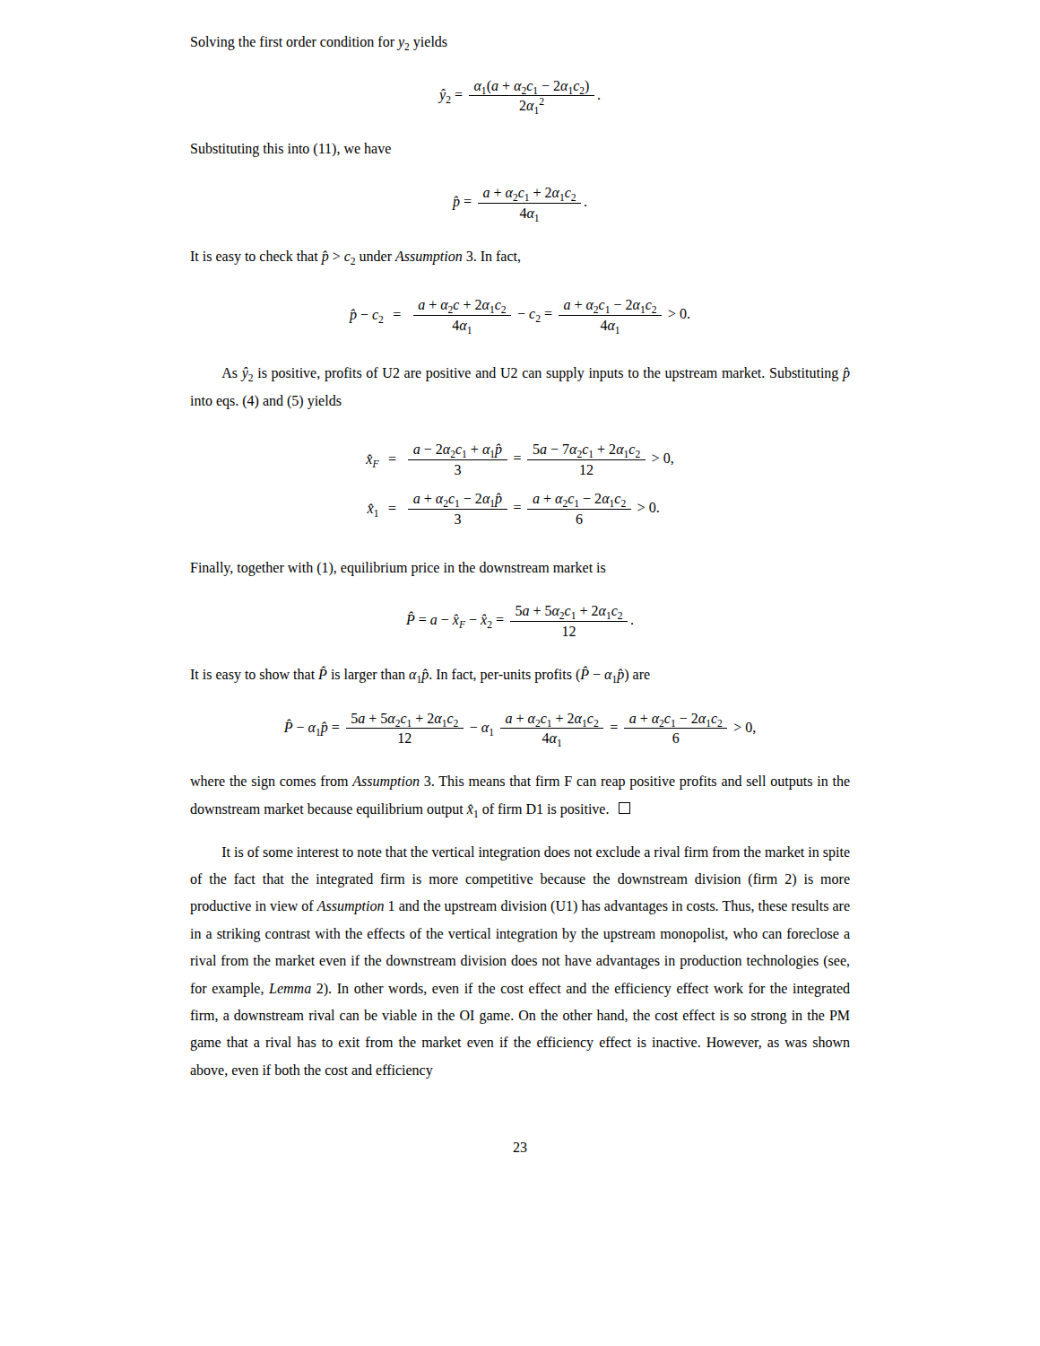Solving the first order condition for y2 yields
ŷ2 = α1(a + α2c1 − 2α1c2) 2α12 .
Substituting this into (11), we have
p̂ = a + α2c1 + 2α1c2 4α1 .
It is easy to check that p̂ > c2 under Assumption 3. In fact,
| p̂ − c 2 | = | a + α 2 c + 2 α 1 c 2 4 α 1 − c 2 = a + α 2 c 1 − 2 α 1 c 2 4 α 1 > 0. |
As ŷ2 is positive, profits of U2 are positive and U2 can supply inputs to the upstream market. Substituting p̂ into eqs. (4) and (5) yields
| x̂ F | = | a − 2 α 2 c 1 + α 1 p̂ 3 = 5 a − 7 α 2 c 1 + 2 α 1 c 2 12 > 0, |
| x̂ 1 | = | a + α 2 c 1 − 2 α 1 p̂ 3 = a + α 2 c 1 − 2 α 1 c 2 6 > 0. |
Finally, together with (1), equilibrium price in the downstream market is
P̂ = a − x̂F − x̂2 = 5a + 5α2c1 + 2α1c2 12 .
It is easy to show that P̂ is larger than α1p̂. In fact, per-units profits (P̂ − α1p̂) are
P̂ − α1p̂ = 5a + 5α2c1 + 2α1c2 12 − α1 a + α2c1 + 2α1c2 4α1 = a + α2c1 − 2α1c2 6 > 0,
where the sign comes from Assumption 3. This means that firm F can reap positive profits and sell outputs in the downstream market because equilibrium output x̂1 of firm D1 is positive.
It is of some interest to note that the vertical integration does not exclude a rival firm from the market in spite of the fact that the integrated firm is more competitive because the downstream division (firm 2) is more productive in view of Assumption 1 and the upstream division (U1) has advantages in costs. Thus, these results are in a striking contrast with the effects of the vertical integration by the upstream monopolist, who can foreclose a rival from the market even if the downstream division does not have advantages in production technologies (see, for example, Lemma 2). In other words, even if the cost effect and the efficiency effect work for the integrated firm, a downstream rival can be viable in the OI game. On the other hand, the cost effect is so strong in the PM game that a rival has to exit from the market even if the efficiency effect is inactive. However, as was shown above, even if both the cost and efficiency
23